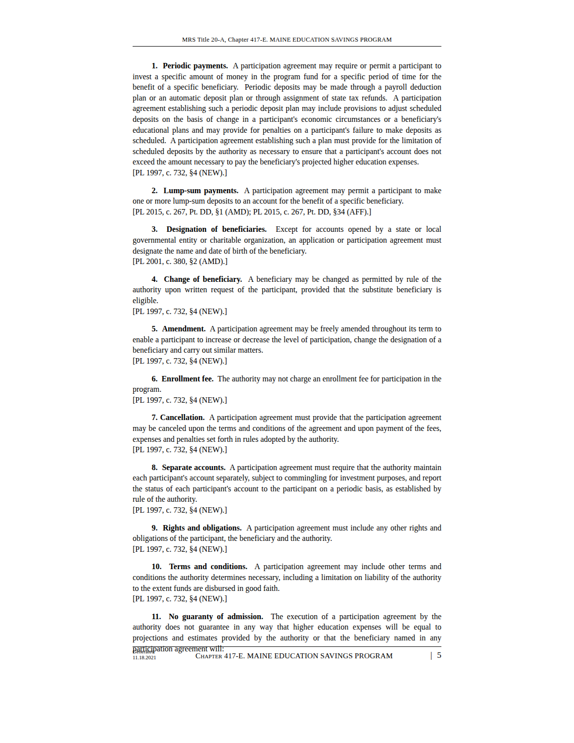MRS Title 20-A, Chapter 417-E. MAINE EDUCATION SAVINGS PROGRAM
1. Periodic payments. A participation agreement may require or permit a participant to invest a specific amount of money in the program fund for a specific period of time for the benefit of a specific beneficiary. Periodic deposits may be made through a payroll deduction plan or an automatic deposit plan or through assignment of state tax refunds. A participation agreement establishing such a periodic deposit plan may include provisions to adjust scheduled deposits on the basis of change in a participant's economic circumstances or a beneficiary's educational plans and may provide for penalties on a participant's failure to make deposits as scheduled. A participation agreement establishing such a plan must provide for the limitation of scheduled deposits by the authority as necessary to ensure that a participant's account does not exceed the amount necessary to pay the beneficiary's projected higher education expenses.
[PL 1997, c. 732, §4 (NEW).]
2. Lump-sum payments. A participation agreement may permit a participant to make one or more lump-sum deposits to an account for the benefit of a specific beneficiary.
[PL 2015, c. 267, Pt. DD, §1 (AMD); PL 2015, c. 267, Pt. DD, §34 (AFF).]
3. Designation of beneficiaries. Except for accounts opened by a state or local governmental entity or charitable organization, an application or participation agreement must designate the name and date of birth of the beneficiary.
[PL 2001, c. 380, §2 (AMD).]
4. Change of beneficiary. A beneficiary may be changed as permitted by rule of the authority upon written request of the participant, provided that the substitute beneficiary is eligible.
[PL 1997, c. 732, §4 (NEW).]
5. Amendment. A participation agreement may be freely amended throughout its term to enable a participant to increase or decrease the level of participation, change the designation of a beneficiary and carry out similar matters.
[PL 1997, c. 732, §4 (NEW).]
6. Enrollment fee. The authority may not charge an enrollment fee for participation in the program.
[PL 1997, c. 732, §4 (NEW).]
7. Cancellation. A participation agreement must provide that the participation agreement may be canceled upon the terms and conditions of the agreement and upon payment of the fees, expenses and penalties set forth in rules adopted by the authority.
[PL 1997, c. 732, §4 (NEW).]
8. Separate accounts. A participation agreement must require that the authority maintain each participant's account separately, subject to commingling for investment purposes, and report the status of each participant's account to the participant on a periodic basis, as established by rule of the authority.
[PL 1997, c. 732, §4 (NEW).]
9. Rights and obligations. A participation agreement must include any other rights and obligations of the participant, the beneficiary and the authority.
[PL 1997, c. 732, §4 (NEW).]
10. Terms and conditions. A participation agreement may include other terms and conditions the authority determines necessary, including a limitation on liability of the authority to the extent funds are disbursed in good faith.
[PL 1997, c. 732, §4 (NEW).]
11. No guaranty of admission. The execution of a participation agreement by the authority does not guarantee in any way that higher education expenses will be equal to projections and estimates provided by the authority or that the beneficiary named in any participation agreement will:
Generated
11.18.2021
Chapter 417-E. MAINE EDUCATION SAVINGS PROGRAM
|5